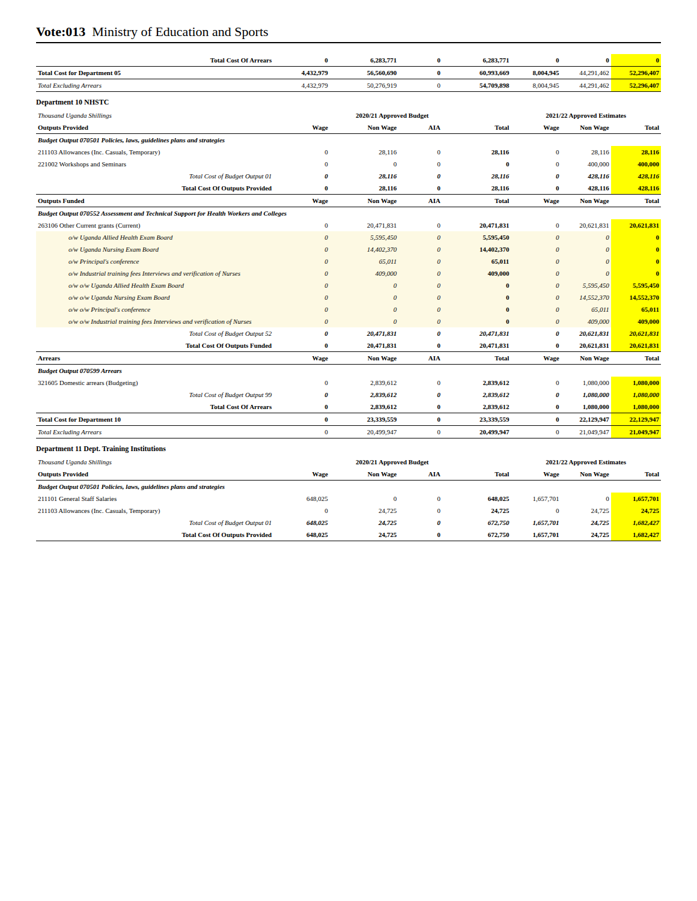Vote:013 Ministry of Education and Sports
| Total Cost Of Arrears | 0 | 6,283,771 | 0 | 6,283,771 | 0 | 0 | 0 |
| Total Cost for Department 05 | 4,432,979 | 56,560,690 | 0 | 60,993,669 | 8,004,945 | 44,291,462 | 52,296,407 |
| Total Excluding Arrears | 4,432,979 | 50,276,919 | 0 | 54,709,898 | 8,004,945 | 44,291,462 | 52,296,407 |
Department 10 NHSTC
| Thousand Uganda Shillings | 2020/21 Approved Budget | 2021/22 Approved Estimates |
| Outputs Provided | Wage | Non Wage | AIA | Total | Wage | Non Wage | Total |
| Budget Output 070501 Policies, laws, guidelines plans and strategies |
| 211103 Allowances (Inc. Casuals, Temporary) | 0 | 28,116 | 0 | 28,116 | 0 | 28,116 | 28,116 |
| 221002 Workshops and Seminars | 0 | 0 | 0 | 0 | 0 | 400,000 | 400,000 |
| Total Cost of Budget Output 01 | 0 | 28,116 | 0 | 28,116 | 0 | 428,116 | 428,116 |
| Total Cost Of Outputs Provided | 0 | 28,116 | 0 | 28,116 | 0 | 428,116 | 428,116 |
| Outputs Funded | Wage | Non Wage | AIA | Total | Wage | Non Wage | Total |
| Budget Output 070552 Assessment and Technical Support for Health Workers and Colleges |
| 263106 Other Current grants (Current) | 0 | 20,471,831 | 0 | 20,471,831 | 0 | 20,621,831 | 20,621,831 |
| o/w Uganda Allied Health Exam Board | 0 | 5,595,450 | 0 | 5,595,450 | 0 | 0 | 0 |
| o/w Uganda Nursing Exam Board | 0 | 14,402,370 | 0 | 14,402,370 | 0 | 0 | 0 |
| o/w Principal's conference | 0 | 65,011 | 0 | 65,011 | 0 | 0 | 0 |
| o/w Industrial training fees Interviews and verification of Nurses | 0 | 409,000 | 0 | 409,000 | 0 | 0 | 0 |
| o/w o/w Uganda Allied Health Exam Board | 0 | 0 | 0 | 0 | 0 | 5,595,450 | 5,595,450 |
| o/w o/w Uganda Nursing Exam Board | 0 | 0 | 0 | 0 | 0 | 14,552,370 | 14,552,370 |
| o/w o/w Principal's conference | 0 | 0 | 0 | 0 | 0 | 65,011 | 65,011 |
| o/w o/w Industrial training fees Interviews and verification of Nurses | 0 | 0 | 0 | 0 | 0 | 409,000 | 409,000 |
| Total Cost of Budget Output 52 | 0 | 20,471,831 | 0 | 20,471,831 | 0 | 20,621,831 | 20,621,831 |
| Total Cost Of Outputs Funded | 0 | 20,471,831 | 0 | 20,471,831 | 0 | 20,621,831 | 20,621,831 |
| Arrears | Wage | Non Wage | AIA | Total | Wage | Non Wage | Total |
| Budget Output 070599 Arrears |
| 321605 Domestic arrears (Budgeting) | 0 | 2,839,612 | 0 | 2,839,612 | 0 | 1,080,000 | 1,080,000 |
| Total Cost of Budget Output 99 | 0 | 2,839,612 | 0 | 2,839,612 | 0 | 1,080,000 | 1,080,000 |
| Total Cost Of Arrears | 0 | 2,839,612 | 0 | 2,839,612 | 0 | 1,080,000 | 1,080,000 |
| Total Cost for Department 10 | 0 | 23,339,559 | 0 | 23,339,559 | 0 | 22,129,947 | 22,129,947 |
| Total Excluding Arrears | 0 | 20,499,947 | 0 | 20,499,947 | 0 | 21,049,947 | 21,049,947 |
Department 11 Dept. Training Institutions
| Thousand Uganda Shillings | 2020/21 Approved Budget | 2021/22 Approved Estimates |
| Outputs Provided | Wage | Non Wage | AIA | Total | Wage | Non Wage | Total |
| Budget Output 070501 Policies, laws, guidelines plans and strategies |
| 211101 General Staff Salaries | 648,025 | 0 | 0 | 648,025 | 1,657,701 | 0 | 1,657,701 |
| 211103 Allowances (Inc. Casuals, Temporary) | 0 | 24,725 | 0 | 24,725 | 0 | 24,725 | 24,725 |
| Total Cost of Budget Output 01 | 648,025 | 24,725 | 0 | 672,750 | 1,657,701 | 24,725 | 1,682,427 |
| Total Cost Of Outputs Provided | 648,025 | 24,725 | 0 | 672,750 | 1,657,701 | 24,725 | 1,682,427 |